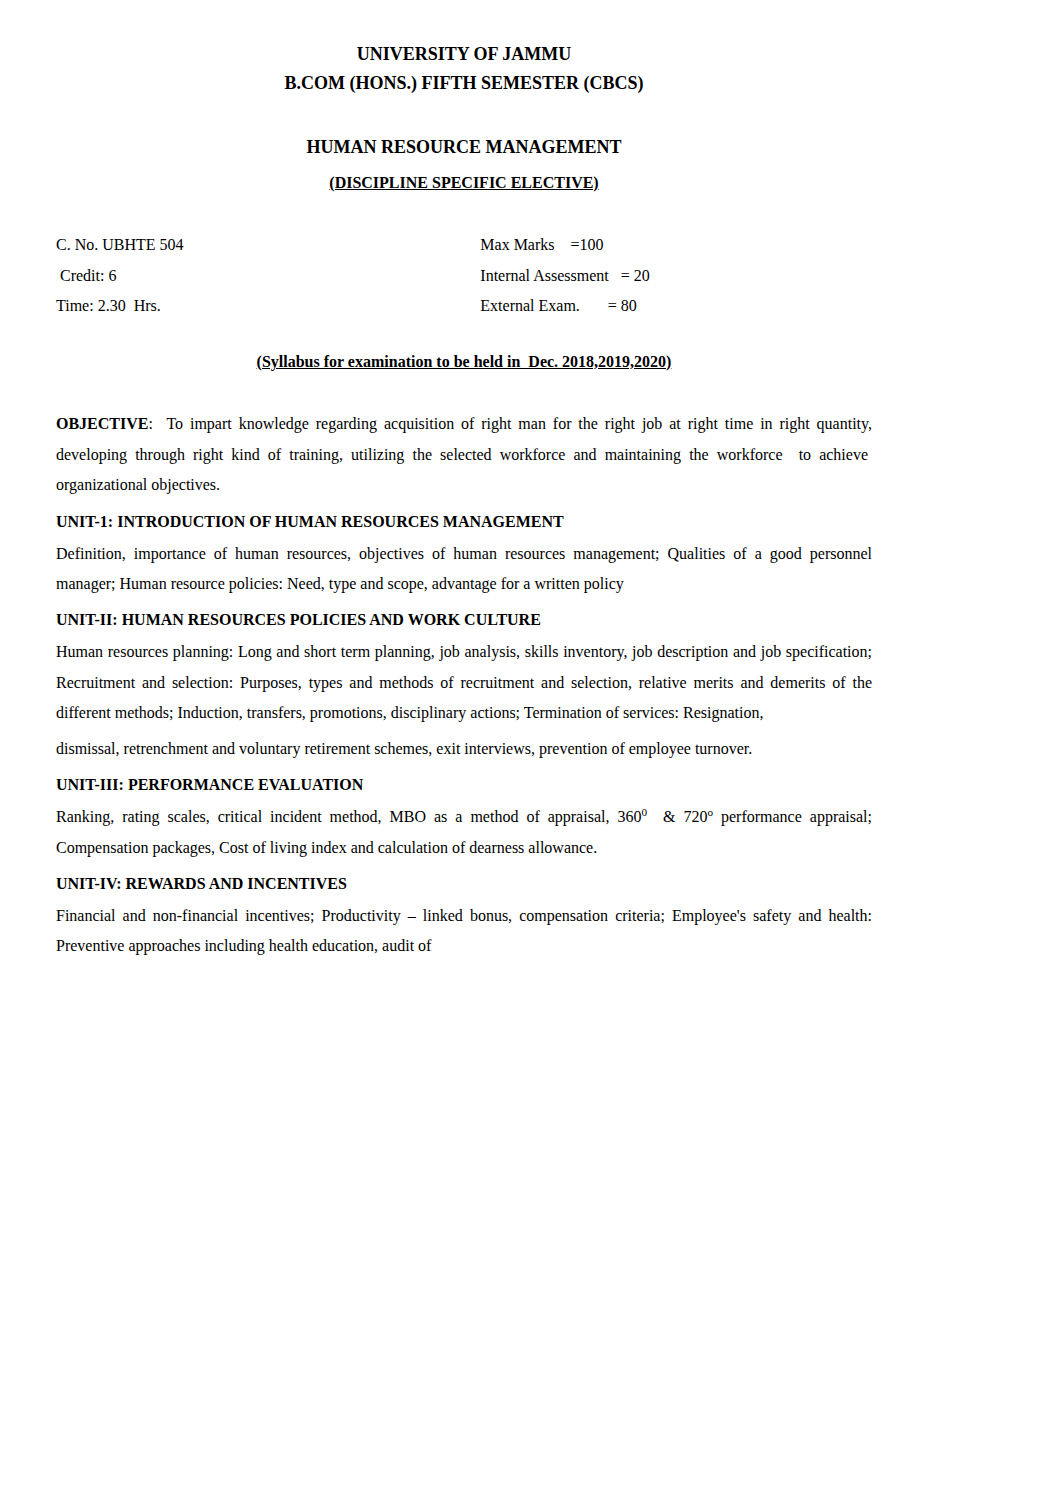UNIVERSITY OF JAMMU
B.COM (HONS.) FIFTH SEMESTER (CBCS)
HUMAN RESOURCE MANAGEMENT
(DISCIPLINE SPECIFIC ELECTIVE)
| C. No. UBHTE 504 | Max Marks =100 |
| Credit: 6 | Internal Assessment = 20 |
| Time: 2.30 Hrs. | External Exam. = 80 |
(Syllabus for examination to be held in Dec. 2018,2019,2020)
OBJECTIVE: To impart knowledge regarding acquisition of right man for the right job at right time in right quantity, developing through right kind of training, utilizing the selected workforce and maintaining the workforce to achieve organizational objectives.
UNIT-1: INTRODUCTION OF HUMAN RESOURCES MANAGEMENT
Definition, importance of human resources, objectives of human resources management; Qualities of a good personnel manager; Human resource policies: Need, type and scope, advantage for a written policy
UNIT-II: HUMAN RESOURCES POLICIES AND WORK CULTURE
Human resources planning: Long and short term planning, job analysis, skills inventory, job description and job specification; Recruitment and selection: Purposes, types and methods of recruitment and selection, relative merits and demerits of the different methods; Induction, transfers, promotions, disciplinary actions; Termination of services: Resignation,
dismissal, retrenchment and voluntary retirement schemes, exit interviews, prevention of employee turnover.
UNIT-III: PERFORMANCE EVALUATION
Ranking, rating scales, critical incident method, MBO as a method of appraisal, 3600 & 720o performance appraisal; Compensation packages, Cost of living index and calculation of dearness allowance.
UNIT-IV: REWARDS AND INCENTIVES
Financial and non-financial incentives; Productivity – linked bonus, compensation criteria; Employee's safety and health: Preventive approaches including health education, audit of